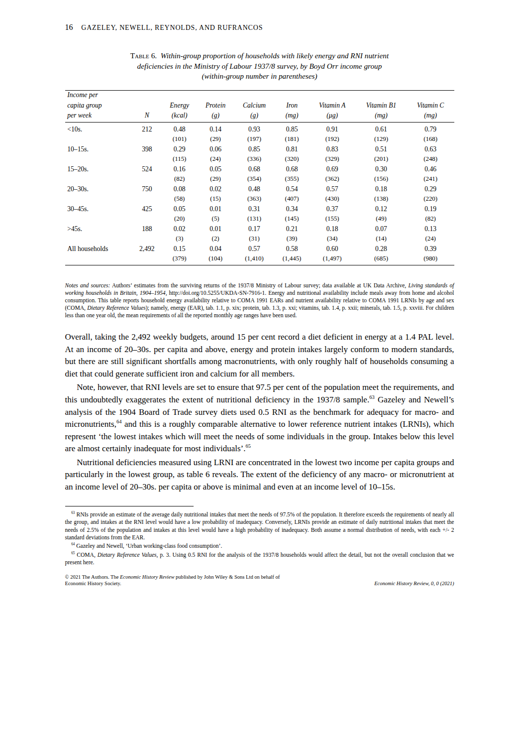16 Gazeley, Newell, Reynolds, and Rufrancos
Table 6. Within-group proportion of households with likely energy and RNI nutrient
deficiencies in the Ministry of Labour 1937/8 survey, by Boyd Orr income group
(within-group number in parentheses)
| Income per | | | | | | | | |
| --- | --- | --- | --- | --- | --- | --- | --- | --- |
| capita group | | Energy | Protein | Calcium | Iron | Vitamin A | Vitamin B1 | Vitamin C |
| per week | N | (kcal) | (g) | (g) | (mg) | (μg) | (mg) | (mg) |
| <10s. | 212 | 0.48 | 0.14 | 0.93 | 0.85 | 0.91 | 0.61 | 0.79 |
| | | (101) | (29) | (197) | (181) | (192) | (129) | (168) |
| 10–15s. | 398 | 0.29 | 0.06 | 0.85 | 0.81 | 0.83 | 0.51 | 0.63 |
| | | (115) | (24) | (336) | (320) | (329) | (201) | (248) |
| 15–20s. | 524 | 0.16 | 0.05 | 0.68 | 0.68 | 0.69 | 0.30 | 0.46 |
| | | (82) | (29) | (354) | (355) | (362) | (156) | (241) |
| 20–30s. | 750 | 0.08 | 0.02 | 0.48 | 0.54 | 0.57 | 0.18 | 0.29 |
| | | (58) | (15) | (363) | (407) | (430) | (138) | (220) |
| 30–45s. | 425 | 0.05 | 0.01 | 0.31 | 0.34 | 0.37 | 0.12 | 0.19 |
| | | (20) | (5) | (131) | (145) | (155) | (49) | (82) |
| >45s. | 188 | 0.02 | 0.01 | 0.17 | 0.21 | 0.18 | 0.07 | 0.13 |
| | | (3) | (2) | (31) | (39) | (34) | (14) | (24) |
| All households | 2,492 | 0.15 | 0.04 | 0.57 | 0.58 | 0.60 | 0.28 | 0.39 |
| | | (379) | (104) | (1,410) | (1,445) | (1,497) | (685) | (980) |
Notes and sources: Authors’ estimates from the surviving returns of the 1937/8 Ministry of Labour survey; data available at UK Data Archive, Living standards of working households in Britain, 1904–1954, http://doi.org/10.5255/UKDA-SN-7916-1. Energy and nutritional availability include meals away from home and alcohol consumption. This table reports household energy availability relative to COMA 1991 EARs and nutrient availability relative to COMA 1991 LRNIs by age and sex (COMA, Dietary Reference Values); namely, energy (EAR), tab. 1.1, p. xix; protein, tab. 1.3, p. xxi; vitamins, tab. 1.4, p. xxii; minerals, tab. 1.5, p. xxviii. For children less than one year old, the mean requirements of all the reported monthly age ranges have been used.
Overall, taking the 2,492 weekly budgets, around 15 per cent record a diet deficient in energy at a 1.4 PAL level. At an income of 20–30s. per capita and above, energy and protein intakes largely conform to modern standards, but there are still significant shortfalls among macronutrients, with only roughly half of households consuming a diet that could generate sufficient iron and calcium for all members.
Note, however, that RNI levels are set to ensure that 97.5 per cent of the population meet the requirements, and this undoubtedly exaggerates the extent of nutritional deficiency in the 1937/8 sample.63 Gazeley and Newell’s analysis of the 1904 Board of Trade survey diets used 0.5 RNI as the benchmark for adequacy for macro- and micronutrients,64 and this is a roughly comparable alternative to lower reference nutrient intakes (LRNIs), which represent ‘the lowest intakes which will meet the needs of some individuals in the group. Intakes below this level are almost certainly inadequate for most individuals’.65
Nutritional deficiencies measured using LRNI are concentrated in the lowest two income per capita groups and particularly in the lowest group, as table 6 reveals. The extent of the deficiency of any macro- or micronutrient at an income level of 20–30s. per capita or above is minimal and even at an income level of 10–15s.
63 RNIs provide an estimate of the average daily nutritional intakes that meet the needs of 97.5% of the population. It therefore exceeds the requirements of nearly all the group, and intakes at the RNI level would have a low probability of inadequacy. Conversely, LRNIs provide an estimate of daily nutritional intakes that meet the needs of 2.5% of the population and intakes at this level would have a high probability of inadequacy. Both assume a normal distribution of needs, with each +/- 2 standard deviations from the EAR.
64 Gazeley and Newell, ‘Urban working-class food consumption’.
65 COMA, Dietary Reference Values, p. 3. Using 0.5 RNI for the analysis of the 1937/8 households would affect the detail, but not the overall conclusion that we present here.
© 2021 The Authors. The Economic History Review published by John Wiley & Sons Ltd on behalf of Economic History Society.
Economic History Review, 0, 0 (2021)